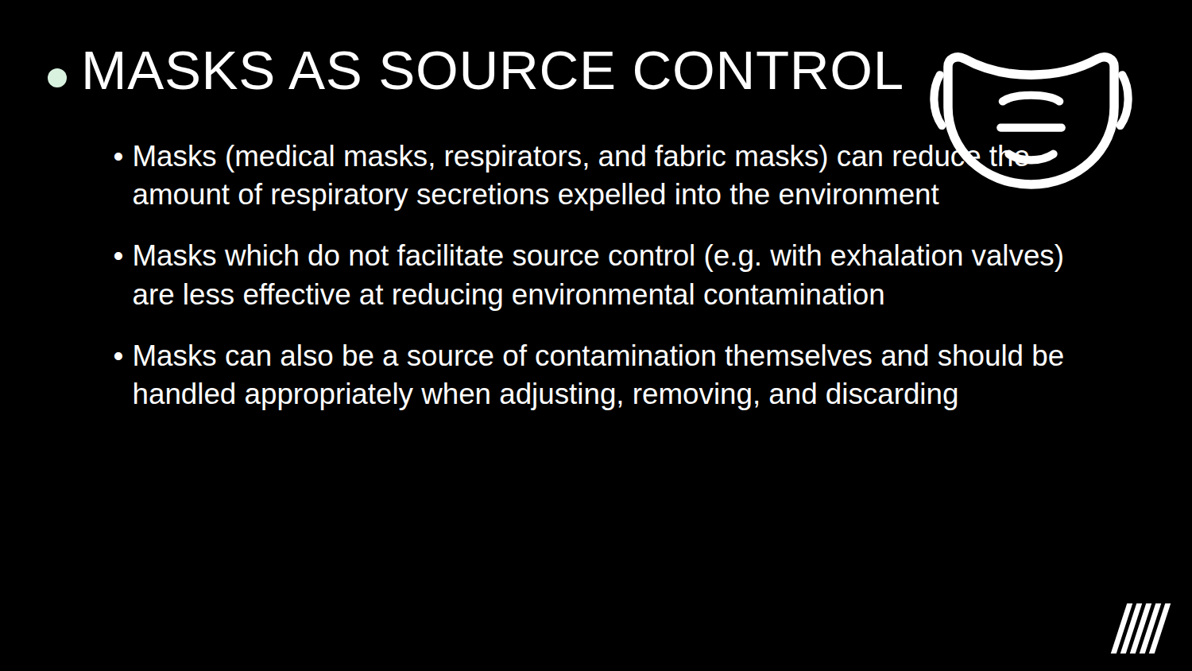Masks as Source Control
Masks (medical masks, respirators, and fabric masks) can reduce the amount of respiratory secretions expelled into the environment
Masks which do not facilitate source control (e.g. with exhalation valves) are less effective at reducing environmental contamination
Masks can also be a source of contamination themselves and should be handled appropriately when adjusting, removing, and discarding